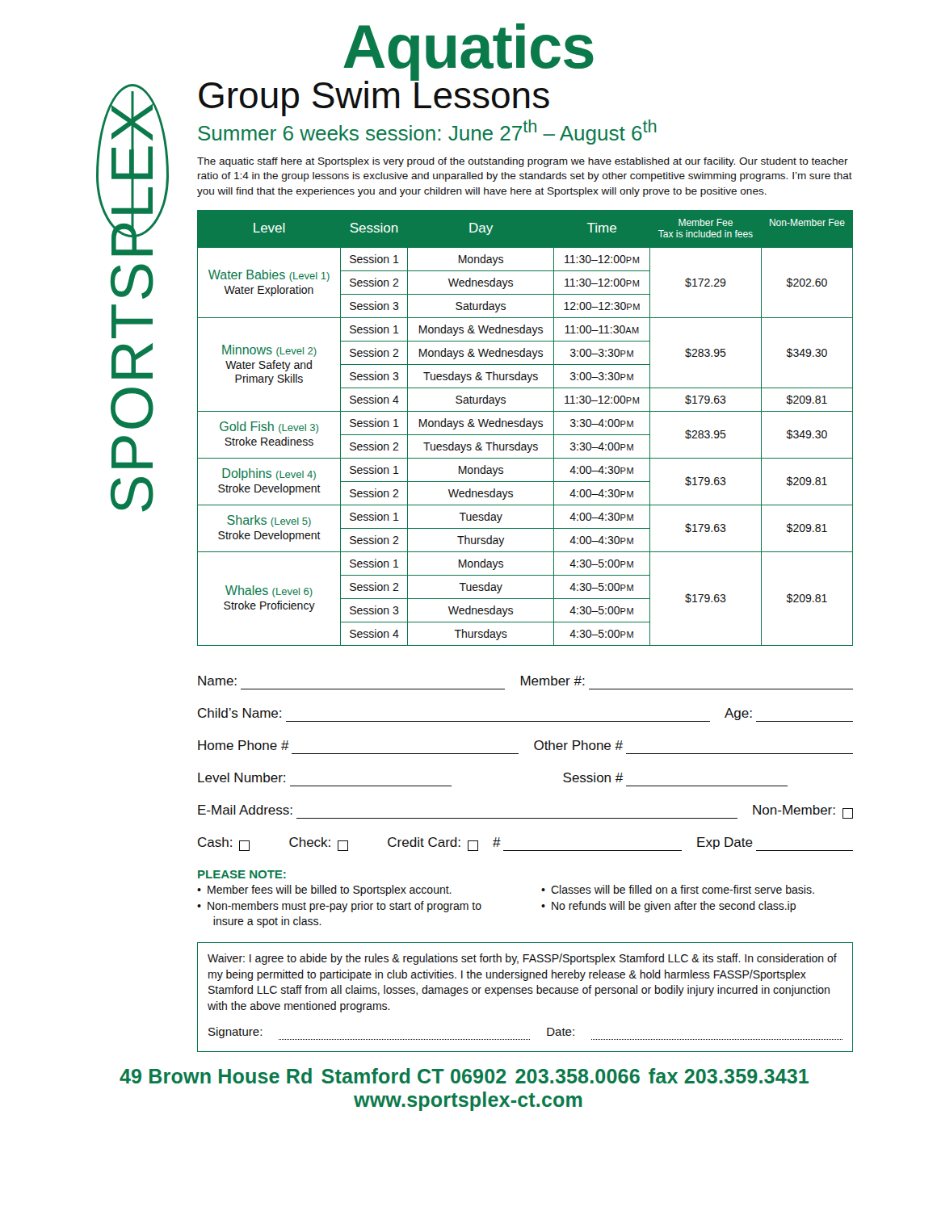Aquatics
SPORTSPLEX
Group Swim Lessons
Summer 6 weeks session: June 27th – August 6th
The aquatic staff here at Sportsplex is very proud of the outstanding program we have established at our facility. Our student to teacher ratio of 1:4 in the group lessons is exclusive and unparalled by the standards set by other competitive swimming programs. I’m sure that you will find that the experiences you and your children will have here at Sportsplex will only prove to be positive ones.
| Level | Session | Day | Time | Member Fee Tax is included in fees | Non-Member Fee |
| --- | --- | --- | --- | --- | --- |
| Water Babies (Level 1) Water Exploration | Session 1 | Mondays | 11:30–12:00 PM | $172.29 | $202.60 |
| Session 2 | Wednesdays | 11:30–12:00 PM |
| Session 3 | Saturdays | 12:00–12:30 PM |
| Minnows (Level 2) Water Safety and Primary Skills | Session 1 | Mondays & Wednesdays | 11:00–11:30 AM | $283.95 | $349.30 |
| Session 2 | Mondays & Wednesdays | 3:00–3:30 PM |
| Session 3 | Tuesdays & Thursdays | 3:00–3:30 PM |
| Session 4 | Saturdays | 11:30–12:00 PM | $179.63 | $209.81 |
| Gold Fish (Level 3) Stroke Readiness | Session 1 | Mondays & Wednesdays | 3:30–4:00 PM | $283.95 | $349.30 |
| Session 2 | Tuesdays & Thursdays | 3:30–4:00 PM |
| Dolphins (Level 4) Stroke Development | Session 1 | Mondays | 4:00–4:30 PM | $179.63 | $209.81 |
| Session 2 | Wednesdays | 4:00–4:30 PM |
| Sharks (Level 5) Stroke Development | Session 1 | Tuesday | 4:00–4:30 PM | $179.63 | $209.81 |
| Session 2 | Thursday | 4:00–4:30 PM |
| Whales (Level 6) Stroke Proficiency | Session 1 | Mondays | 4:30–5:00 PM | $179.63 | $209.81 |
| Session 2 | Tuesday | 4:30–5:00 PM |
| Session 3 | Wednesdays | 4:30–5:00 PM |
| Session 4 | Thursdays | 4:30–5:00 PM |
Name:
Member #:
Child’s Name:
Age:
Home Phone #
Other Phone #
Level Number:
Session #
E-Mail Address:
Non-Member:
Cash:
Check:
Credit Card:
#
Exp Date
PLEASE NOTE:
Member fees will be billed to Sportsplex account.
Non-members must pre-pay prior to start of program to insure a spot in class.
Classes will be filled on a first come-first serve basis.
No refunds will be given after the second class.ip
Waiver: I agree to abide by the rules & regulations set forth by, FASSP/Sportsplex Stamford LLC & its staff. In consideration of my being permitted to participate in club activities. I the undersigned hereby release & hold harmless FASSP/Sportsplex Stamford LLC staff from all claims, losses, damages or expenses because of personal or bodily injury incurred in conjunction with the above mentioned programs.
Signature: Date:
49 Brown House Rd Stamford CT 06902 203.358.0066 fax 203.359.3431 www.sportsplex-ct.com